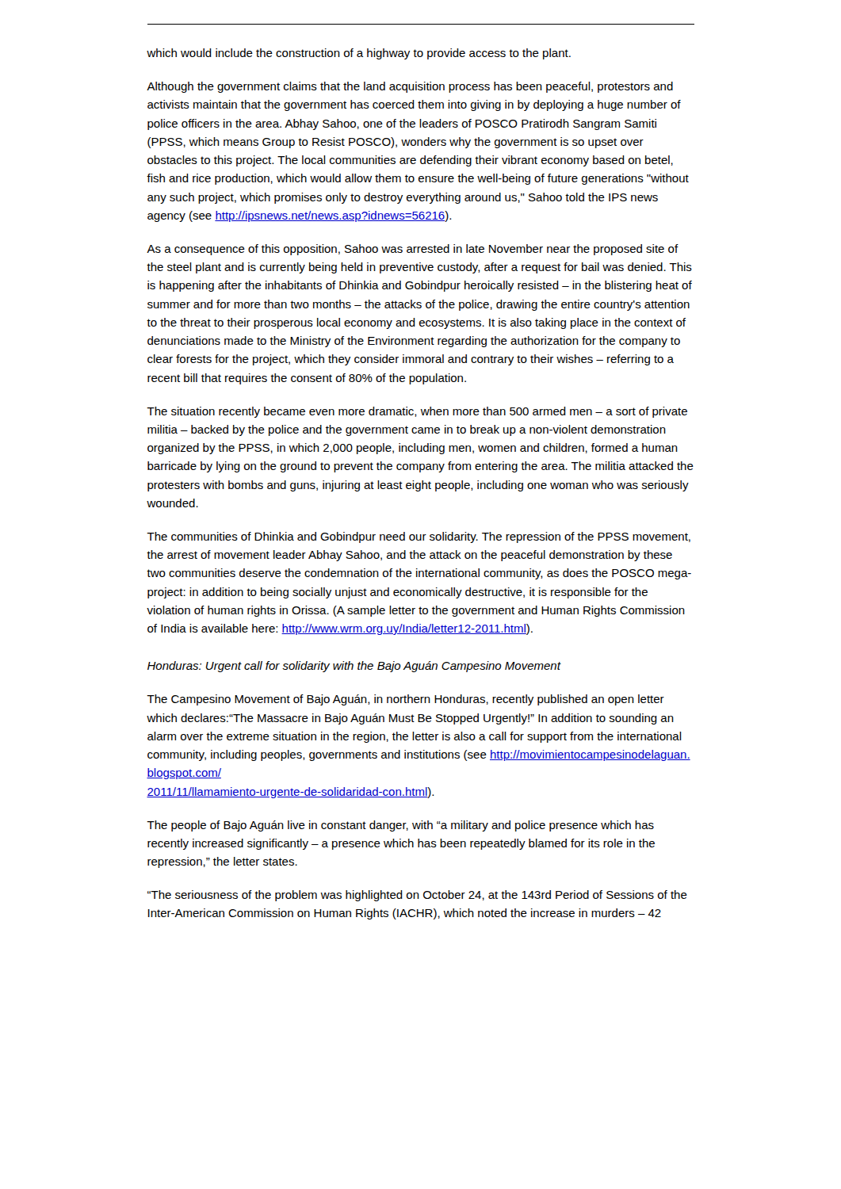which would include the construction of a highway to provide access to the plant.
Although the government claims that the land acquisition process has been peaceful, protestors and activists maintain that the government has coerced them into giving in by deploying a huge number of police officers in the area. Abhay Sahoo, one of the leaders of POSCO Pratirodh Sangram Samiti (PPSS, which means Group to Resist POSCO), wonders why the government is so upset over obstacles to this project. The local communities are defending their vibrant economy based on betel, fish and rice production, which would allow them to ensure the well-being of future generations "without any such project, which promises only to destroy everything around us," Sahoo told the IPS news agency (see http://ipsnews.net/news.asp?idnews=56216).
As a consequence of this opposition, Sahoo was arrested in late November near the proposed site of the steel plant and is currently being held in preventive custody, after a request for bail was denied. This is happening after the inhabitants of Dhinkia and Gobindpur heroically resisted – in the blistering heat of summer and for more than two months – the attacks of the police, drawing the entire country's attention to the threat to their prosperous local economy and ecosystems. It is also taking place in the context of denunciations made to the Ministry of the Environment regarding the authorization for the company to clear forests for the project, which they consider immoral and contrary to their wishes – referring to a recent bill that requires the consent of 80% of the population.
The situation recently became even more dramatic, when more than 500 armed men – a sort of private militia – backed by the police and the government came in to break up a non-violent demonstration organized by the PPSS, in which 2,000 people, including men, women and children, formed a human barricade by lying on the ground to prevent the company from entering the area. The militia attacked the protesters with bombs and guns, injuring at least eight people, including one woman who was seriously wounded.
The communities of Dhinkia and Gobindpur need our solidarity. The repression of the PPSS movement, the arrest of movement leader Abhay Sahoo, and the attack on the peaceful demonstration by these two communities deserve the condemnation of the international community, as does the POSCO mega-project: in addition to being socially unjust and economically destructive, it is responsible for the violation of human rights in Orissa. (A sample letter to the government and Human Rights Commission of India is available here: http://www.wrm.org.uy/India/letter12-2011.html).
Honduras: Urgent call for solidarity with the Bajo Aguán Campesino Movement
The Campesino Movement of Bajo Aguán, in northern Honduras, recently published an open letter which declares:“The Massacre in Bajo Aguán Must Be Stopped Urgently!” In addition to sounding an alarm over the extreme situation in the region, the letter is also a call for support from the international community, including peoples, governments and institutions (see http://movimientocampesinodelaguan.blogspot.com/
2011/11/llamamiento-urgente-de-solidaridad-con.html).
The people of Bajo Aguán live in constant danger, with “a military and police presence which has recently increased significantly – a presence which has been repeatedly blamed for its role in the repression,” the letter states.
“The seriousness of the problem was highlighted on October 24, at the 143rd Period of Sessions of the Inter-American Commission on Human Rights (IACHR), which noted the increase in murders – 42